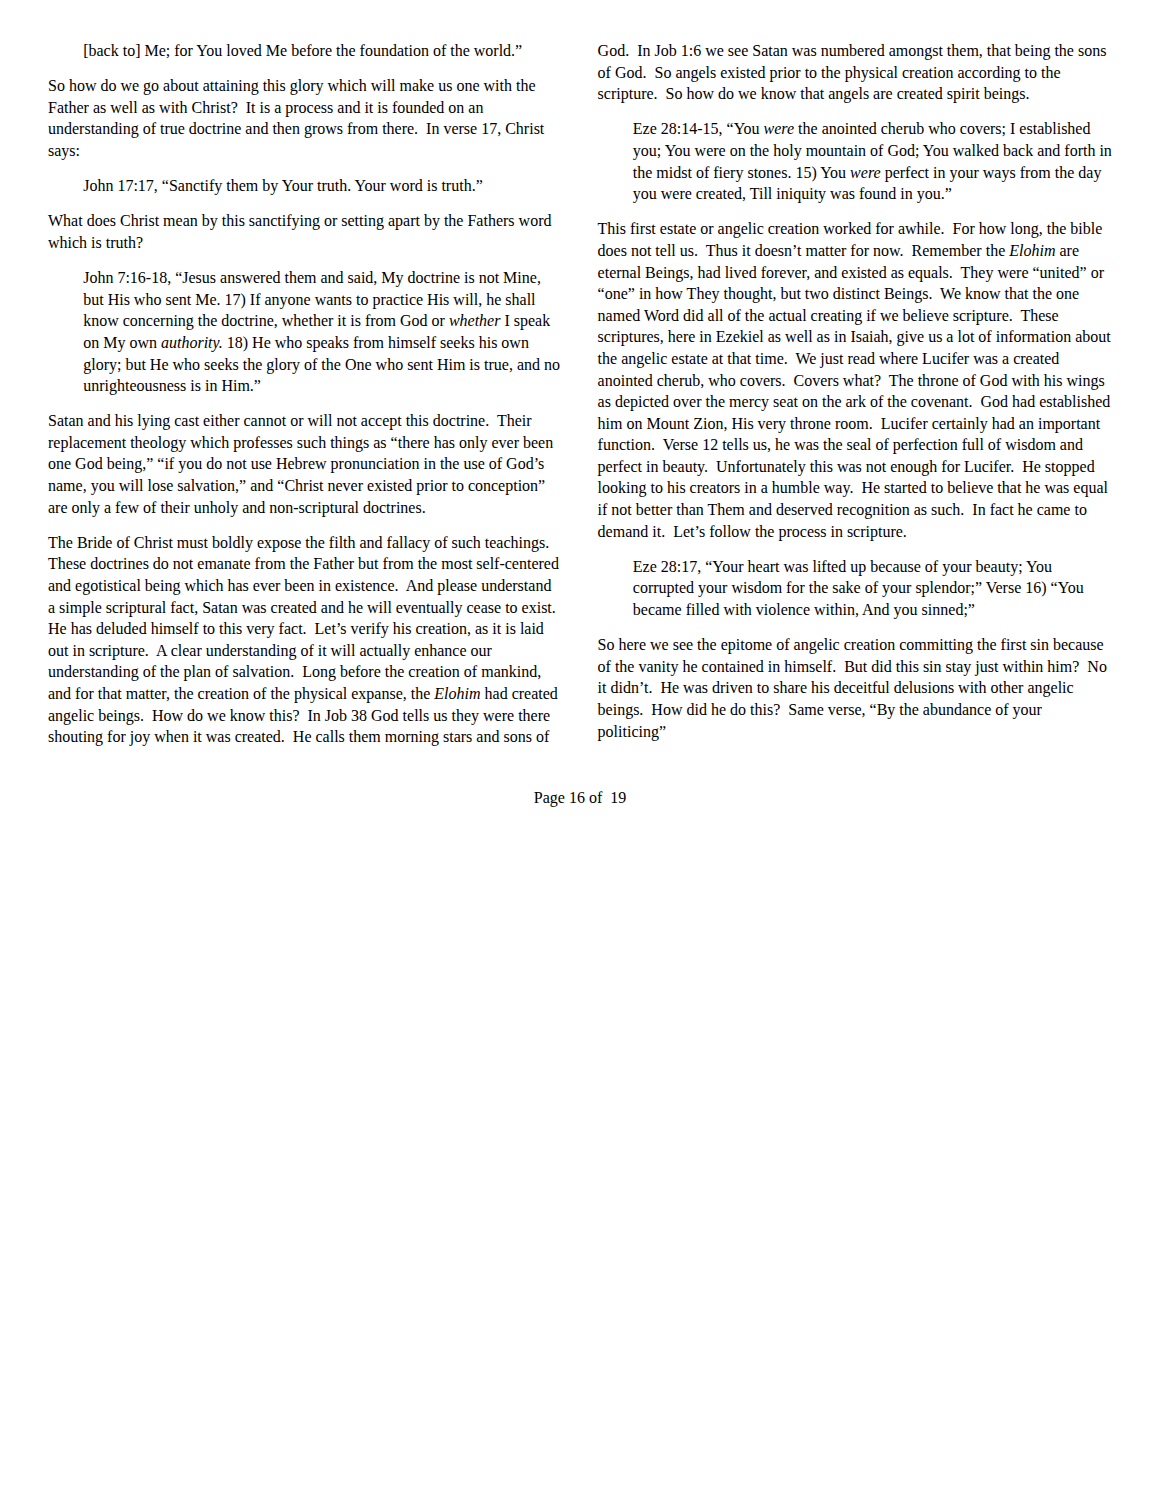[back to] Me; for You loved Me before the foundation of the world.”
So how do we go about attaining this glory which will make us one with the Father as well as with Christ? It is a process and it is founded on an understanding of true doctrine and then grows from there. In verse 17, Christ says:
John 17:17, “Sanctify them by Your truth. Your word is truth.”
What does Christ mean by this sanctifying or setting apart by the Fathers word which is truth?
John 7:16-18, “Jesus answered them and said, My doctrine is not Mine, but His who sent Me. 17) If anyone wants to practice His will, he shall know concerning the doctrine, whether it is from God or whether I speak on My own authority. 18) He who speaks from himself seeks his own glory; but He who seeks the glory of the One who sent Him is true, and no unrighteousness is in Him.”
Satan and his lying cast either cannot or will not accept this doctrine. Their replacement theology which professes such things as “there has only ever been one God being,” “if you do not use Hebrew pronunciation in the use of God’s name, you will lose salvation,” and “Christ never existed prior to conception” are only a few of their unholy and non-scriptural doctrines.
The Bride of Christ must boldly expose the filth and fallacy of such teachings. These doctrines do not emanate from the Father but from the most self-centered and egotistical being which has ever been in existence. And please understand a simple scriptural fact, Satan was created and he will eventually cease to exist. He has deluded himself to this very fact. Let’s verify his creation, as it is laid out in scripture. A clear understanding of it will actually enhance our understanding of the plan of salvation. Long before the creation of mankind, and for that matter, the creation of the physical expanse, the Elohim had created angelic beings. How do we know this? In Job 38 God tells us they were there shouting for joy when it was created. He calls them morning stars and sons of God. In Job 1:6 we see Satan was numbered amongst them, that being the sons of God. So angels existed prior to the physical creation according to the scripture. So how do we know that angels are created spirit beings.
Eze 28:14-15, “You were the anointed cherub who covers; I established you; You were on the holy mountain of God; You walked back and forth in the midst of fiery stones. 15) You were perfect in your ways from the day you were created, Till iniquity was found in you.”
This first estate or angelic creation worked for awhile. For how long, the bible does not tell us. Thus it doesn’t matter for now. Remember the Elohim are eternal Beings, had lived forever, and existed as equals. They were “united” or “one” in how They thought, but two distinct Beings. We know that the one named Word did all of the actual creating if we believe scripture. These scriptures, here in Ezekiel as well as in Isaiah, give us a lot of information about the angelic estate at that time. We just read where Lucifer was a created anointed cherub, who covers. Covers what? The throne of God with his wings as depicted over the mercy seat on the ark of the covenant. God had established him on Mount Zion, His very throne room. Lucifer certainly had an important function. Verse 12 tells us, he was the seal of perfection full of wisdom and perfect in beauty. Unfortunately this was not enough for Lucifer. He stopped looking to his creators in a humble way. He started to believe that he was equal if not better than Them and deserved recognition as such. In fact he came to demand it. Let’s follow the process in scripture.
Eze 28:17, “Your heart was lifted up because of your beauty; You corrupted your wisdom for the sake of your splendor;” Verse 16) “You became filled with violence within, And you sinned;”
So here we see the epitome of angelic creation committing the first sin because of the vanity he contained in himself. But did this sin stay just within him? No it didn’t. He was driven to share his deceitful delusions with other angelic beings. How did he do this? Same verse, “By the abundance of your politicing”
Page 16 of 19